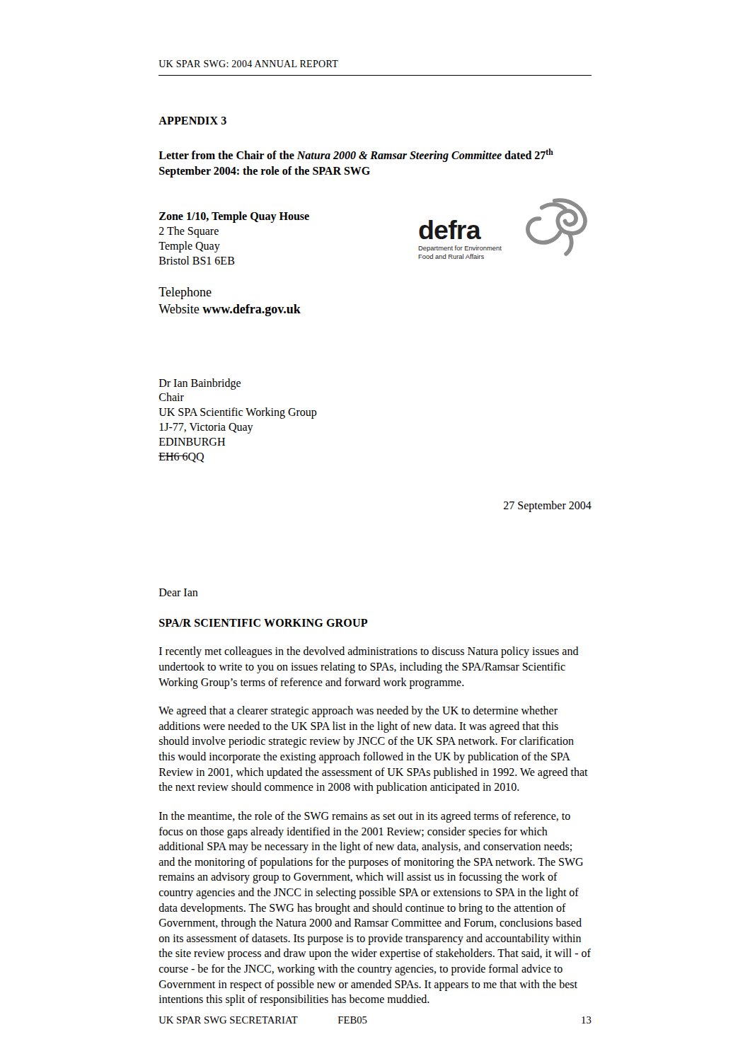UK SPAR SWG: 2004 ANNUAL REPORT
APPENDIX 3
Letter from the Chair of the Natura 2000 & Ramsar Steering Committee dated 27th September 2004: the role of the SPAR SWG
Zone 1/10, Temple Quay House
2 The Square
Temple Quay
Bristol BS1 6EB
Telephone
Website www.defra.gov.uk
defra Department for Environment Food and Rural Affairs
Dr Ian Bainbridge
Chair
UK SPA Scientific Working Group
1J-77, Victoria Quay
EDINBURGH
EH6 6QQ
27 September 2004
Dear Ian
SPA/R SCIENTIFIC WORKING GROUP
I recently met colleagues in the devolved administrations to discuss Natura policy issues and undertook to write to you on issues relating to SPAs, including the SPA/Ramsar Scientific Working Group’s terms of reference and forward work programme.
We agreed that a clearer strategic approach was needed by the UK to determine whether additions were needed to the UK SPA list in the light of new data. It was agreed that this should involve periodic strategic review by JNCC of the UK SPA network. For clarification this would incorporate the existing approach followed in the UK by publication of the SPA Review in 2001, which updated the assessment of UK SPAs published in 1992. We agreed that the next review should commence in 2008 with publication anticipated in 2010.
In the meantime, the role of the SWG remains as set out in its agreed terms of reference, to focus on those gaps already identified in the 2001 Review; consider species for which additional SPA may be necessary in the light of new data, analysis, and conservation needs; and the monitoring of populations for the purposes of monitoring the SPA network. The SWG remains an advisory group to Government, which will assist us in focussing the work of country agencies and the JNCC in selecting possible SPA or extensions to SPA in the light of data developments. The SWG has brought and should continue to bring to the attention of Government, through the Natura 2000 and Ramsar Committee and Forum, conclusions based on its assessment of datasets. Its purpose is to provide transparency and accountability within the site review process and draw upon the wider expertise of stakeholders. That said, it will - of course - be for the JNCC, working with the country agencies, to provide formal advice to Government in respect of possible new or amended SPAs. It appears to me that with the best intentions this split of responsibilities has become muddied.
UK SPAR SWG SECRETARIAT FEB05 13